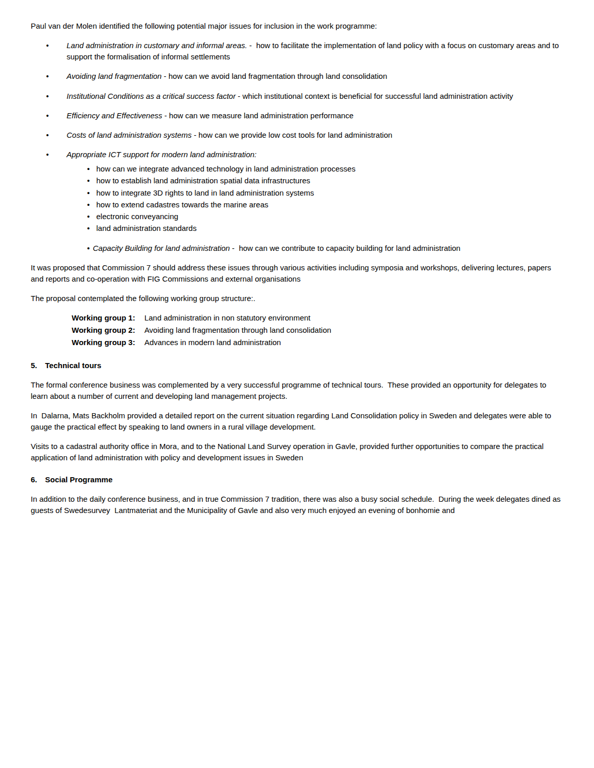Paul van der Molen identified the following potential major issues for inclusion in the work programme:
Land administration in customary and informal areas. - how to facilitate the implementation of land policy with a focus on customary areas and to support the formalisation of informal settlements
Avoiding land fragmentation - how can we avoid land fragmentation through land consolidation
Institutional Conditions as a critical success factor - which institutional context is beneficial for successful land administration activity
Efficiency and Effectiveness - how can we measure land administration performance
Costs of land administration systems - how can we provide low cost tools for land administration
Appropriate ICT support for modern land administration:
how can we integrate advanced technology in land administration processes
how to establish land administration spatial data infrastructures
how to integrate 3D rights to land in land administration systems
how to extend cadastres towards the marine areas
electronic conveyancing
land administration standards
•Capacity Building for land administration - how can we contribute to capacity building for land administration
It was proposed that Commission 7 should address these issues through various activities including symposia and workshops, delivering lectures, papers and reports and co-operation with FIG Commissions and external organisations
The proposal contemplated the following working group structure:.
| | Working group 1: | Land administration in non statutory environment |
| | Working group 2: | Avoiding land fragmentation through land consolidation |
| | Working group 3: | Advances in modern land administration |
5. Technical tours
The formal conference business was complemented by a very successful programme of technical tours. These provided an opportunity for delegates to learn about a number of current and developing land management projects.
In Dalarna, Mats Backholm provided a detailed report on the current situation regarding Land Consolidation policy in Sweden and delegates were able to gauge the practical effect by speaking to land owners in a rural village development.
Visits to a cadastral authority office in Mora, and to the National Land Survey operation in Gavle, provided further opportunities to compare the practical application of land administration with policy and development issues in Sweden
6. Social Programme
In addition to the daily conference business, and in true Commission 7 tradition, there was also a busy social schedule. During the week delegates dined as guests of Swedesurvey Lantmateriat and the Municipality of Gavle and also very much enjoyed an evening of bonhomie and